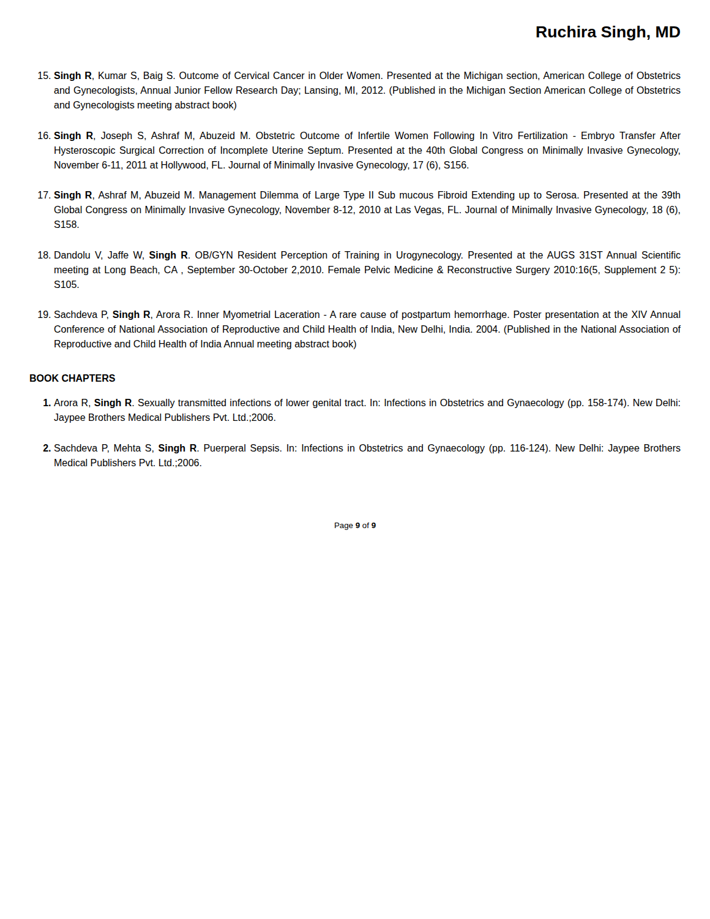Ruchira Singh, MD
Singh R, Kumar S, Baig S. Outcome of Cervical Cancer in Older Women. Presented at the Michigan section, American College of Obstetrics and Gynecologists, Annual Junior Fellow Research Day; Lansing, MI, 2012. (Published in the Michigan Section American College of Obstetrics and Gynecologists meeting abstract book)
Singh R, Joseph S, Ashraf M, Abuzeid M. Obstetric Outcome of Infertile Women Following In Vitro Fertilization - Embryo Transfer After Hysteroscopic Surgical Correction of Incomplete Uterine Septum. Presented at the 40th Global Congress on Minimally Invasive Gynecology, November 6-11, 2011 at Hollywood, FL. Journal of Minimally Invasive Gynecology, 17 (6), S156.
Singh R, Ashraf M, Abuzeid M. Management Dilemma of Large Type II Sub mucous Fibroid Extending up to Serosa. Presented at the 39th Global Congress on Minimally Invasive Gynecology, November 8-12, 2010 at Las Vegas, FL. Journal of Minimally Invasive Gynecology, 18 (6), S158.
Dandolu V, Jaffe W, Singh R. OB/GYN Resident Perception of Training in Urogynecology. Presented at the AUGS 31ST Annual Scientific meeting at Long Beach, CA , September 30-October 2,2010. Female Pelvic Medicine & Reconstructive Surgery 2010:16(5, Supplement 2 5): S105.
Sachdeva P, Singh R, Arora R. Inner Myometrial Laceration - A rare cause of postpartum hemorrhage. Poster presentation at the XIV Annual Conference of National Association of Reproductive and Child Health of India, New Delhi, India. 2004. (Published in the National Association of Reproductive and Child Health of India Annual meeting abstract book)
Book Chapters
Arora R, Singh R. Sexually transmitted infections of lower genital tract. In: Infections in Obstetrics and Gynaecology (pp. 158-174). New Delhi: Jaypee Brothers Medical Publishers Pvt. Ltd.;2006.
Sachdeva P, Mehta S, Singh R. Puerperal Sepsis. In: Infections in Obstetrics and Gynaecology (pp. 116-124). New Delhi: Jaypee Brothers Medical Publishers Pvt. Ltd.;2006.
Page 9 of 9